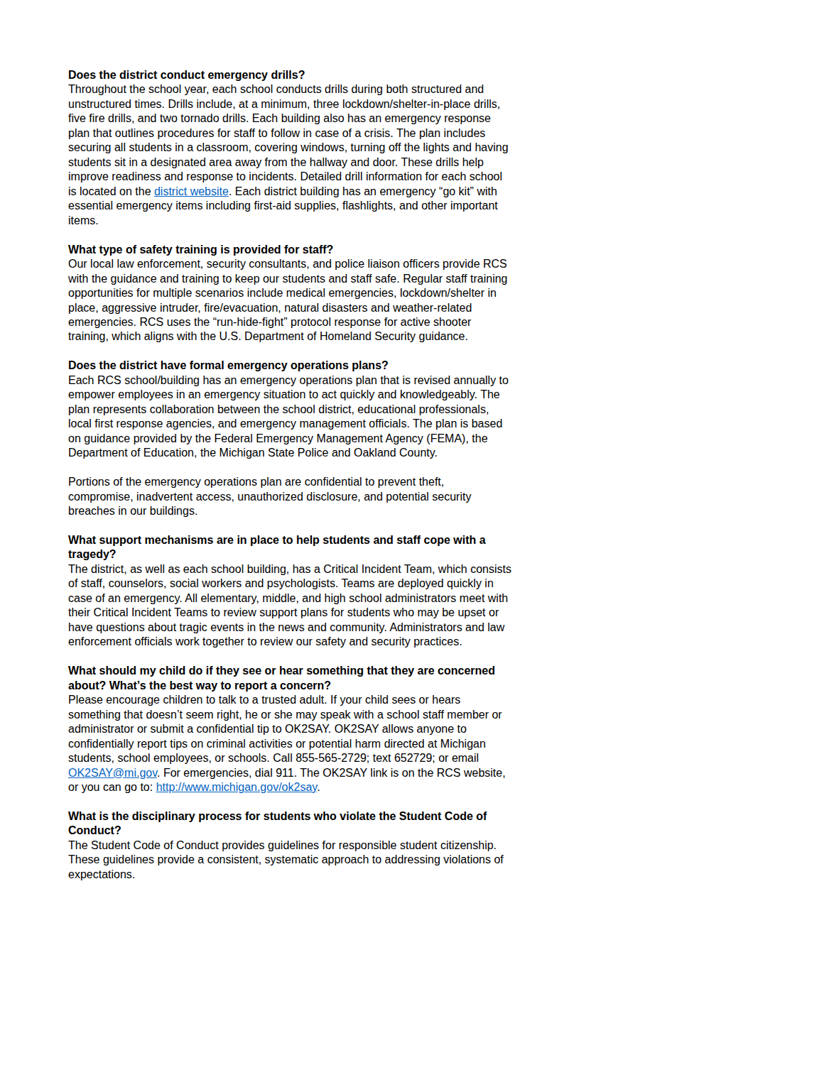Does the district conduct emergency drills?
Throughout the school year, each school conducts drills during both structured and unstructured times. Drills include, at a minimum, three lockdown/shelter-in-place drills, five fire drills, and two tornado drills. Each building also has an emergency response plan that outlines procedures for staff to follow in case of a crisis. The plan includes securing all students in a classroom, covering windows, turning off the lights and having students sit in a designated area away from the hallway and door. These drills help improve readiness and response to incidents. Detailed drill information for each school is located on the district website. Each district building has an emergency “go kit” with essential emergency items including first-aid supplies, flashlights, and other important items.
What type of safety training is provided for staff?
Our local law enforcement, security consultants, and police liaison officers provide RCS with the guidance and training to keep our students and staff safe. Regular staff training opportunities for multiple scenarios include medical emergencies, lockdown/shelter in place, aggressive intruder, fire/evacuation, natural disasters and weather-related emergencies. RCS uses the “run-hide-fight” protocol response for active shooter training, which aligns with the U.S. Department of Homeland Security guidance.
Does the district have formal emergency operations plans?
Each RCS school/building has an emergency operations plan that is revised annually to empower employees in an emergency situation to act quickly and knowledgeably. The plan represents collaboration between the school district, educational professionals, local first response agencies, and emergency management officials. The plan is based on guidance provided by the Federal Emergency Management Agency (FEMA), the Department of Education, the Michigan State Police and Oakland County.
Portions of the emergency operations plan are confidential to prevent theft, compromise, inadvertent access, unauthorized disclosure, and potential security breaches in our buildings.
What support mechanisms are in place to help students and staff cope with a tragedy?
The district, as well as each school building, has a Critical Incident Team, which consists of staff, counselors, social workers and psychologists. Teams are deployed quickly in case of an emergency. All elementary, middle, and high school administrators meet with their Critical Incident Teams to review support plans for students who may be upset or have questions about tragic events in the news and community. Administrators and law enforcement officials work together to review our safety and security practices.
What should my child do if they see or hear something that they are concerned about? What’s the best way to report a concern?
Please encourage children to talk to a trusted adult. If your child sees or hears something that doesn’t seem right, he or she may speak with a school staff member or administrator or submit a confidential tip to OK2SAY. OK2SAY allows anyone to confidentially report tips on criminal activities or potential harm directed at Michigan students, school employees, or schools. Call 855-565-2729; text 652729; or email OK2SAY@mi.gov. For emergencies, dial 911. The OK2SAY link is on the RCS website, or you can go to: http://www.michigan.gov/ok2say.
What is the disciplinary process for students who violate the Student Code of Conduct?
The Student Code of Conduct provides guidelines for responsible student citizenship. These guidelines provide a consistent, systematic approach to addressing violations of expectations.